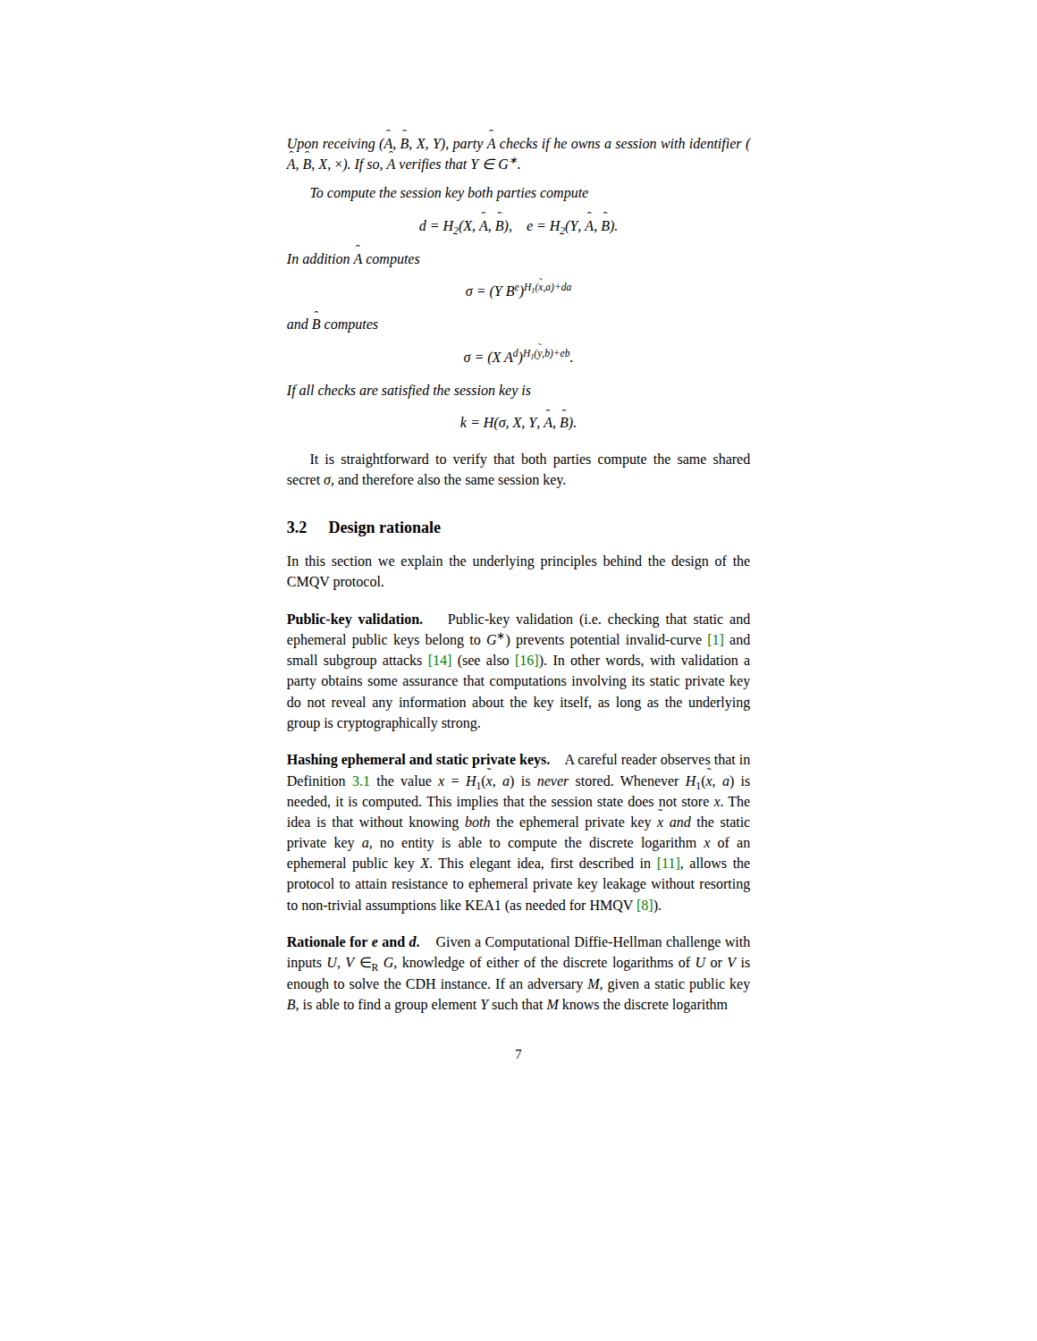Upon receiving (A, B, X, Y), party A checks if he owns a session with identifier (A, B, X, ×). If so, A verifies that Y ∈ G∗.
To compute the session key both parties compute
d = H2(X, A, B), e = H2(Y, A, B).
In addition A computes
σ = (Y Be)H1(x,a)+da
and B computes
σ = (X Ad)H1(y,b)+eb.
If all checks are satisfied the session key is
k = H(σ, X, Y, A, B).
It is straightforward to verify that both parties compute the same shared secret σ, and therefore also the same session key.
3.2 Design rationale
In this section we explain the underlying principles behind the design of the CMQV protocol.
Public-key validation. Public-key validation (i.e. checking that static and ephemeral public keys belong to G∗) prevents potential invalid-curve [1] and small subgroup attacks [14] (see also [16]). In other words, with validation a party obtains some assurance that computations involving its static private key do not reveal any information about the key itself, as long as the underlying group is cryptographically strong.
Hashing ephemeral and static private keys. A careful reader observes that in Definition 3.1 the value x = H1(x, a) is never stored. Whenever H1(x, a) is needed, it is computed. This implies that the session state does not store x. The idea is that without knowing both the ephemeral private key x and the static private key a, no entity is able to compute the discrete logarithm x of an ephemeral public key X. This elegant idea, first described in [11], allows the protocol to attain resistance to ephemeral private key leakage without resorting to non-trivial assumptions like KEA1 (as needed for HMQV [8]).
Rationale for e and d. Given a Computational Diffie-Hellman challenge with inputs U, V ∈R G, knowledge of either of the discrete logarithms of U or V is enough to solve the CDH instance. If an adversary M, given a static public key B, is able to find a group element Y such that M knows the discrete logarithm
7